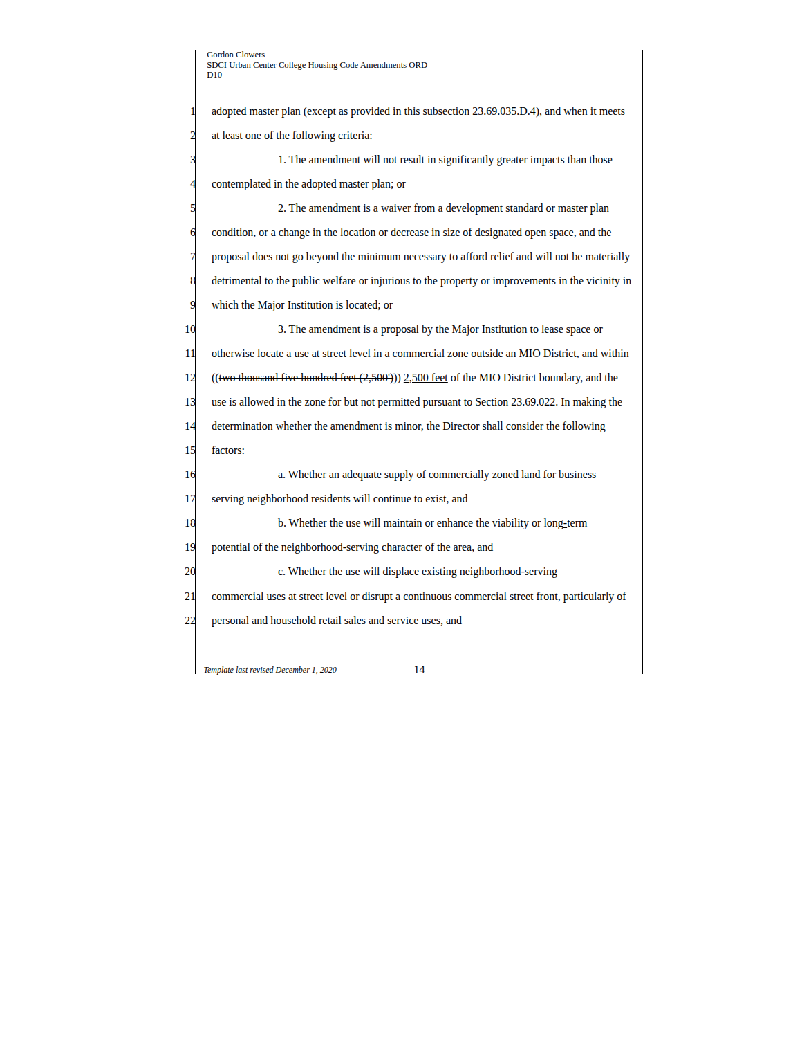Gordon Clowers
SDCI Urban Center College Housing Code Amendments ORD
D10
adopted master plan (except as provided in this subsection 23.69.035.D.4), and when it meets
at least one of the following criteria:
1. The amendment will not result in significantly greater impacts than those
contemplated in the adopted master plan; or
2. The amendment is a waiver from a development standard or master plan
condition, or a change in the location or decrease in size of designated open space, and the
proposal does not go beyond the minimum necessary to afford relief and will not be materially
detrimental to the public welfare or injurious to the property or improvements in the vicinity in
which the Major Institution is located; or
3. The amendment is a proposal by the Major Institution to lease space or
otherwise locate a use at street level in a commercial zone outside an MIO District, and within
((two thousand five hundred feet (2,500'))) 2,500 feet of the MIO District boundary, and the
use is allowed in the zone for but not permitted pursuant to Section 23.69.022. In making the
determination whether the amendment is minor, the Director shall consider the following
factors:
a. Whether an adequate supply of commercially zoned land for business
serving neighborhood residents will continue to exist, and
b. Whether the use will maintain or enhance the viability or long-term
potential of the neighborhood-serving character of the area, and
c. Whether the use will displace existing neighborhood-serving
commercial uses at street level or disrupt a continuous commercial street front, particularly of
personal and household retail sales and service uses, and
Template last revised December 1, 2020 14